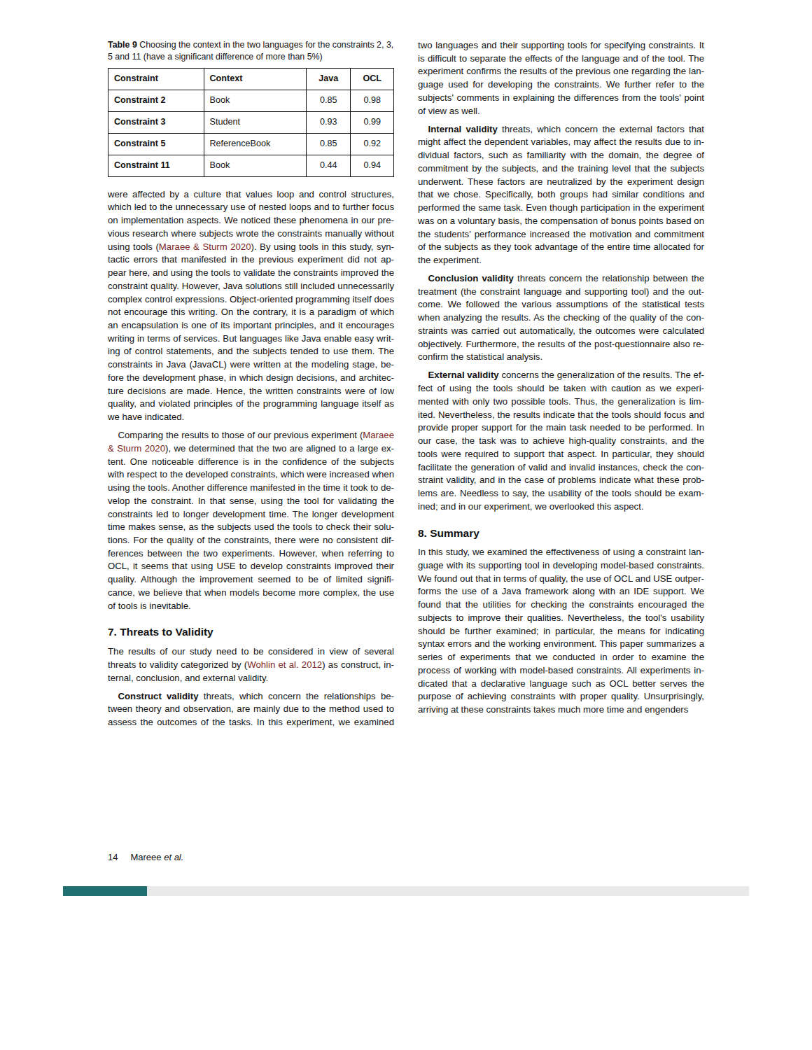Table 9 Choosing the context in the two languages for the constraints 2, 3, 5 and 11 (have a significant difference of more than 5%)
| Constraint | Context | Java | OCL |
| --- | --- | --- | --- |
| Constraint 2 | Book | 0.85 | 0.98 |
| Constraint 3 | Student | 0.93 | 0.99 |
| Constraint 5 | ReferenceBook | 0.85 | 0.92 |
| Constraint 11 | Book | 0.44 | 0.94 |
were affected by a culture that values loop and control structures, which led to the unnecessary use of nested loops and to further focus on implementation aspects. We noticed these phenomena in our previous research where subjects wrote the constraints manually without using tools (Maraee & Sturm 2020). By using tools in this study, syntactic errors that manifested in the previous experiment did not appear here, and using the tools to validate the constraints improved the constraint quality. However, Java solutions still included unnecessarily complex control expressions. Object-oriented programming itself does not encourage this writing. On the contrary, it is a paradigm of which an encapsulation is one of its important principles, and it encourages writing in terms of services. But languages like Java enable easy writing of control statements, and the subjects tended to use them. The constraints in Java (JavaCL) were written at the modeling stage, before the development phase, in which design decisions, and architecture decisions are made. Hence, the written constraints were of low quality, and violated principles of the programming language itself as we have indicated.
Comparing the results to those of our previous experiment (Maraee & Sturm 2020), we determined that the two are aligned to a large extent. One noticeable difference is in the confidence of the subjects with respect to the developed constraints, which were increased when using the tools. Another difference manifested in the time it took to develop the constraint. In that sense, using the tool for validating the constraints led to longer development time. The longer development time makes sense, as the subjects used the tools to check their solutions. For the quality of the constraints, there were no consistent differences between the two experiments. However, when referring to OCL, it seems that using USE to develop constraints improved their quality. Although the improvement seemed to be of limited significance, we believe that when models become more complex, the use of tools is inevitable.
7. Threats to Validity
The results of our study need to be considered in view of several threats to validity categorized by (Wohlin et al. 2012) as construct, internal, conclusion, and external validity.
Construct validity threats, which concern the relationships between theory and observation, are mainly due to the method used to assess the outcomes of the tasks. In this experiment, we examined two languages and their supporting tools for specifying constraints. It is difficult to separate the effects of the language and of the tool. The experiment confirms the results of the previous one regarding the language used for developing the constraints. We further refer to the subjects' comments in explaining the differences from the tools' point of view as well.
Internal validity threats, which concern the external factors that might affect the dependent variables, may affect the results due to individual factors, such as familiarity with the domain, the degree of commitment by the subjects, and the training level that the subjects underwent. These factors are neutralized by the experiment design that we chose. Specifically, both groups had similar conditions and performed the same task. Even though participation in the experiment was on a voluntary basis, the compensation of bonus points based on the students' performance increased the motivation and commitment of the subjects as they took advantage of the entire time allocated for the experiment.
Conclusion validity threats concern the relationship between the treatment (the constraint language and supporting tool) and the outcome. We followed the various assumptions of the statistical tests when analyzing the results. As the checking of the quality of the constraints was carried out automatically, the outcomes were calculated objectively. Furthermore, the results of the post-questionnaire also re-confirm the statistical analysis.
External validity concerns the generalization of the results. The effect of using the tools should be taken with caution as we experimented with only two possible tools. Thus, the generalization is limited. Nevertheless, the results indicate that the tools should focus and provide proper support for the main task needed to be performed. In our case, the task was to achieve high-quality constraints, and the tools were required to support that aspect. In particular, they should facilitate the generation of valid and invalid instances, check the constraint validity, and in the case of problems indicate what these problems are. Needless to say, the usability of the tools should be examined; and in our experiment, we overlooked this aspect.
8. Summary
In this study, we examined the effectiveness of using a constraint language with its supporting tool in developing model-based constraints. We found out that in terms of quality, the use of OCL and USE outperforms the use of a Java framework along with an IDE support. We found that the utilities for checking the constraints encouraged the subjects to improve their qualities. Nevertheless, the tool's usability should be further examined; in particular, the means for indicating syntax errors and the working environment. This paper summarizes a series of experiments that we conducted in order to examine the process of working with model-based constraints. All experiments indicated that a declarative language such as OCL better serves the purpose of achieving constraints with proper quality. Unsurprisingly, arriving at these constraints takes much more time and engenders
14 Mareee et al.